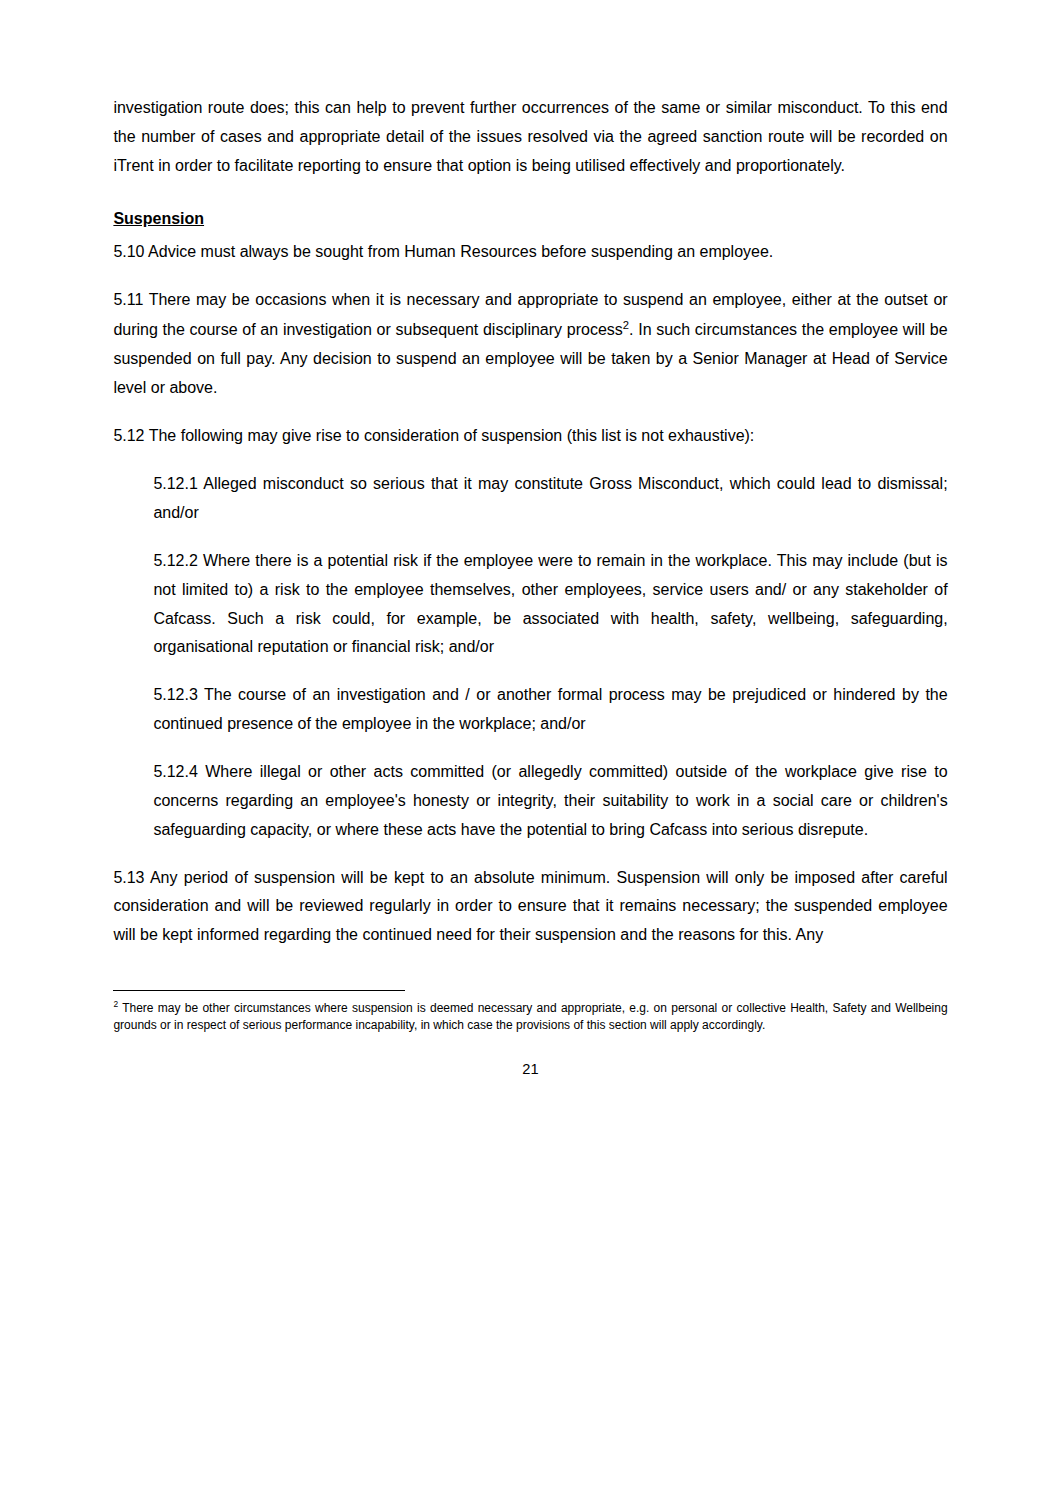investigation route does; this can help to prevent further occurrences of the same or similar misconduct. To this end the number of cases and appropriate detail of the issues resolved via the agreed sanction route will be recorded on iTrent in order to facilitate reporting to ensure that option is being utilised effectively and proportionately.
Suspension
5.10 Advice must always be sought from Human Resources before suspending an employee.
5.11 There may be occasions when it is necessary and appropriate to suspend an employee, either at the outset or during the course of an investigation or subsequent disciplinary process2. In such circumstances the employee will be suspended on full pay. Any decision to suspend an employee will be taken by a Senior Manager at Head of Service level or above.
5.12 The following may give rise to consideration of suspension (this list is not exhaustive):
5.12.1 Alleged misconduct so serious that it may constitute Gross Misconduct, which could lead to dismissal; and/or
5.12.2 Where there is a potential risk if the employee were to remain in the workplace. This may include (but is not limited to) a risk to the employee themselves, other employees, service users and/ or any stakeholder of Cafcass. Such a risk could, for example, be associated with health, safety, wellbeing, safeguarding, organisational reputation or financial risk; and/or
5.12.3 The course of an investigation and / or another formal process may be prejudiced or hindered by the continued presence of the employee in the workplace; and/or
5.12.4 Where illegal or other acts committed (or allegedly committed) outside of the workplace give rise to concerns regarding an employee's honesty or integrity, their suitability to work in a social care or children's safeguarding capacity, or where these acts have the potential to bring Cafcass into serious disrepute.
5.13 Any period of suspension will be kept to an absolute minimum. Suspension will only be imposed after careful consideration and will be reviewed regularly in order to ensure that it remains necessary; the suspended employee will be kept informed regarding the continued need for their suspension and the reasons for this. Any
2 There may be other circumstances where suspension is deemed necessary and appropriate, e.g. on personal or collective Health, Safety and Wellbeing grounds or in respect of serious performance incapability, in which case the provisions of this section will apply accordingly.
21